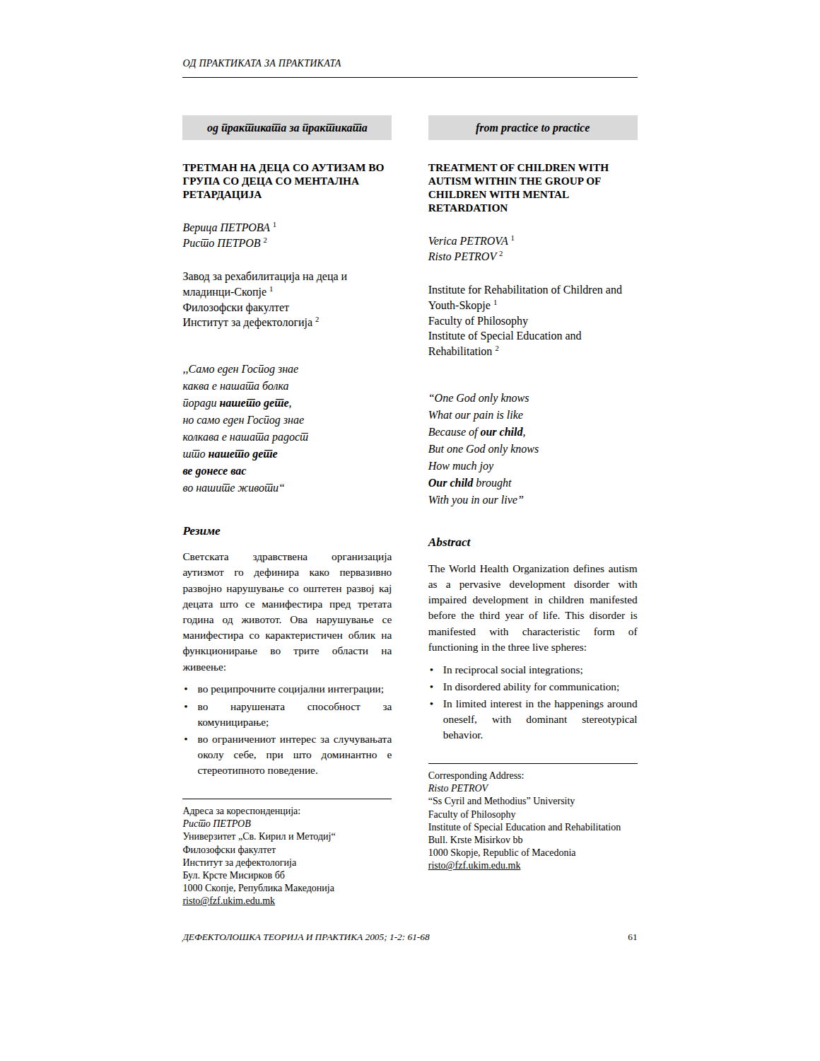ОД ПРАКТИКАТА ЗА ПРАКТИКАТА
| од практиката за практиката ТРЕТМАН НА ДЕЦА СО АУТИЗАМ ВО ГРУПА СО ДЕЦА СО МЕНТАЛНА РЕТАРДАЦИЈА Верица ПЕТРОВА 1 Ристо ПЕТРОВ 2 Завод за рехабилитација на деца и младинци-Скопје 1 Филозофски факултет Институт за дефектологија 2 ,,Само еден Господ знае каква е нашата болка поради нашето дете , но само еден Господ знае колкава е нашата радост што нашето дете ве донесе вас во нашите животи“ Резиме Светската здравствена организација аутизмот го дефинира како первазивно развојно нарушување со оштетен развој кај децата што се манифестира пред третата година од животот. Ова нарушување се манифестира со карактеристичен облик на функционирање во трите области на живеење: во реципрочните социјални интеграции; во нарушената способност за комуницирање; во ограничениот интерес за случувањата околу себе, при што доминантно е стереотипното поведение. Адреса за кореспонденција: Ристо ПЕТРОВ Универзитет „Св. Кирил и Методиј“ Филозофски факултет Институт за дефектологија Бул. Крсте Мисирков бб 1000 Скопје, Република Македонија risto@fzf.ukim.edu.mk | | from practice to practice TREATMENT OF CHILDREN WITH AUTISM WITHIN THE GROUP OF CHILDREN WITH MENTAL RETARDATION Verica PETROVA 1 Risto PETROV 2 Institute for Rehabilitation of Children and Youth-Skopje 1 Faculty of Philosophy Institute of Special Education and Rehabilitation 2 “One God only knows What our pain is like Because of our child , But one God only knows How much joy Our child brought With you in our live” Abstract The World Health Organization defines autism as a pervasive development disorder with impaired development in children manifested before the third year of life. This disorder is manifested with characteristic form of functioning in the three live spheres: In reciprocal social integrations; In disordered ability for communication; In limited interest in the happenings around oneself, with dominant stereotypical behavior. Corresponding Address: Risto PETROV “Ss Cyril and Methodius” University Faculty of Philosophy Institute of Special Education and Rehabilitation Bull. Krste Misirkov bb 1000 Skopje, Republic of Macedonia risto@fzf.ukim.edu.mk |
ДЕФЕКТОЛОШКА ТЕОРИЈА И ПРАКТИКА 2005; 1-2: 61-68 61